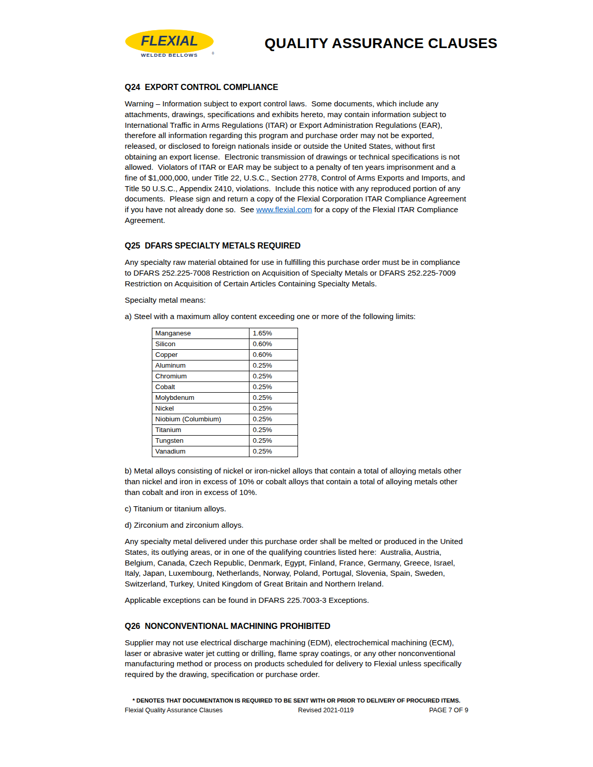FLEXIAL WELDED BELLOWS ®
QUALITY ASSURANCE CLAUSES
Q24 EXPORT CONTROL COMPLIANCE
Warning – Information subject to export control laws. Some documents, which include any attachments, drawings, specifications and exhibits hereto, may contain information subject to International Traffic in Arms Regulations (ITAR) or Export Administration Regulations (EAR), therefore all information regarding this program and purchase order may not be exported, released, or disclosed to foreign nationals inside or outside the United States, without first obtaining an export license. Electronic transmission of drawings or technical specifications is not allowed. Violators of ITAR or EAR may be subject to a penalty of ten years imprisonment and a fine of $1,000,000, under Title 22, U.S.C., Section 2778, Control of Arms Exports and Imports, and Title 50 U.S.C., Appendix 2410, violations. Include this notice with any reproduced portion of any documents. Please sign and return a copy of the Flexial Corporation ITAR Compliance Agreement if you have not already done so. See www.flexial.com for a copy of the Flexial ITAR Compliance Agreement.
Q25 DFARS SPECIALTY METALS REQUIRED
Any specialty raw material obtained for use in fulfilling this purchase order must be in compliance to DFARS 252.225-7008 Restriction on Acquisition of Specialty Metals or DFARS 252.225-7009 Restriction on Acquisition of Certain Articles Containing Specialty Metals.
Specialty metal means:
a) Steel with a maximum alloy content exceeding one or more of the following limits:
| Manganese | 1.65% |
| Silicon | 0.60% |
| Copper | 0.60% |
| Aluminum | 0.25% |
| Chromium | 0.25% |
| Cobalt | 0.25% |
| Molybdenum | 0.25% |
| Nickel | 0.25% |
| Niobium (Columbium) | 0.25% |
| Titanium | 0.25% |
| Tungsten | 0.25% |
| Vanadium | 0.25% |
b) Metal alloys consisting of nickel or iron-nickel alloys that contain a total of alloying metals other than nickel and iron in excess of 10% or cobalt alloys that contain a total of alloying metals other than cobalt and iron in excess of 10%.
c) Titanium or titanium alloys.
d) Zirconium and zirconium alloys.
Any specialty metal delivered under this purchase order shall be melted or produced in the United States, its outlying areas, or in one of the qualifying countries listed here: Australia, Austria, Belgium, Canada, Czech Republic, Denmark, Egypt, Finland, France, Germany, Greece, Israel, Italy, Japan, Luxembourg, Netherlands, Norway, Poland, Portugal, Slovenia, Spain, Sweden, Switzerland, Turkey, United Kingdom of Great Britain and Northern Ireland.
Applicable exceptions can be found in DFARS 225.7003-3 Exceptions.
Q26 NONCONVENTIONAL MACHINING PROHIBITED
Supplier may not use electrical discharge machining (EDM), electrochemical machining (ECM), laser or abrasive water jet cutting or drilling, flame spray coatings, or any other nonconventional manufacturing method or process on products scheduled for delivery to Flexial unless specifically required by the drawing, specification or purchase order.
* DENOTES THAT DOCUMENTATION IS REQUIRED TO BE SENT WITH OR PRIOR TO DELIVERY OF PROCURED ITEMS.
Flexial Quality Assurance Clauses Revised 2021-0119 PAGE 7 OF 9